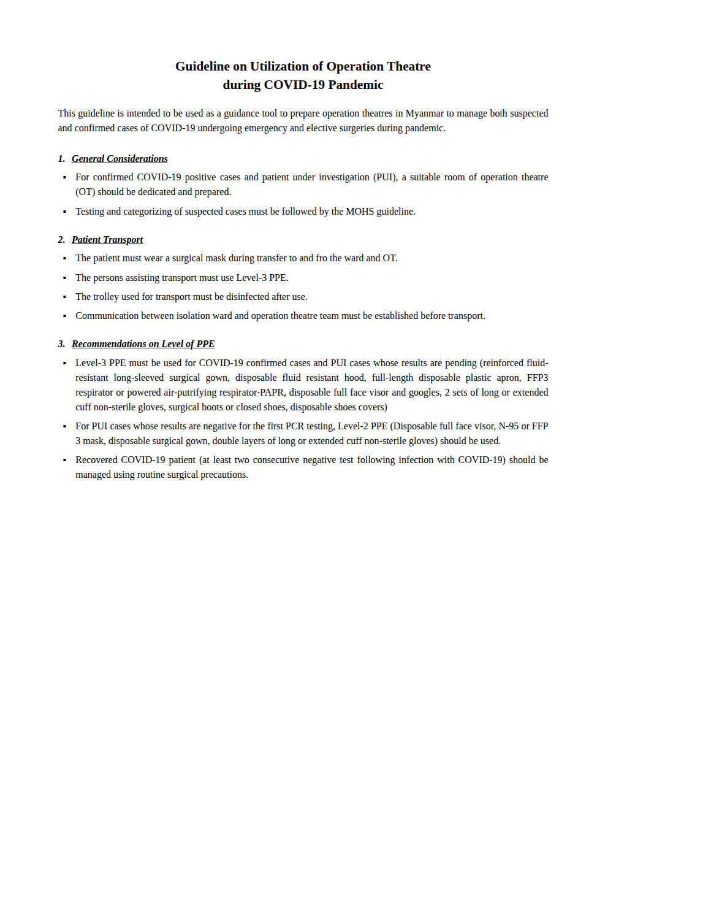Guideline on Utilization of Operation Theatreduring COVID-19 Pandemic
This guideline is intended to be used as a guidance tool to prepare operation theatres in Myanmar to manage both suspected and confirmed cases of COVID-19 undergoing emergency and elective surgeries during pandemic.
1. General Considerations
For confirmed COVID-19 positive cases and patient under investigation (PUI), a suitable room of operation theatre (OT) should be dedicated and prepared.
Testing and categorizing of suspected cases must be followed by the MOHS guideline.
2. Patient Transport
The patient must wear a surgical mask during transfer to and fro the ward and OT.
The persons assisting transport must use Level-3 PPE.
The trolley used for transport must be disinfected after use.
Communication between isolation ward and operation theatre team must be established before transport.
3. Recommendations on Level of PPE
Level-3 PPE must be used for COVID-19 confirmed cases and PUI cases whose results are pending (reinforced fluid-resistant long-sleeved surgical gown, disposable fluid resistant hood, full-length disposable plastic apron, FFP3 respirator or powered air-putrifying respirator-PAPR, disposable full face visor and googles, 2 sets of long or extended cuff non-sterile gloves, surgical boots or closed shoes, disposable shoes covers)
For PUI cases whose results are negative for the first PCR testing, Level-2 PPE (Disposable full face visor, N-95 or FFP 3 mask, disposable surgical gown, double layers of long or extended cuff non-sterile gloves) should be used.
Recovered COVID-19 patient (at least two consecutive negative test following infection with COVID-19) should be managed using routine surgical precautions.